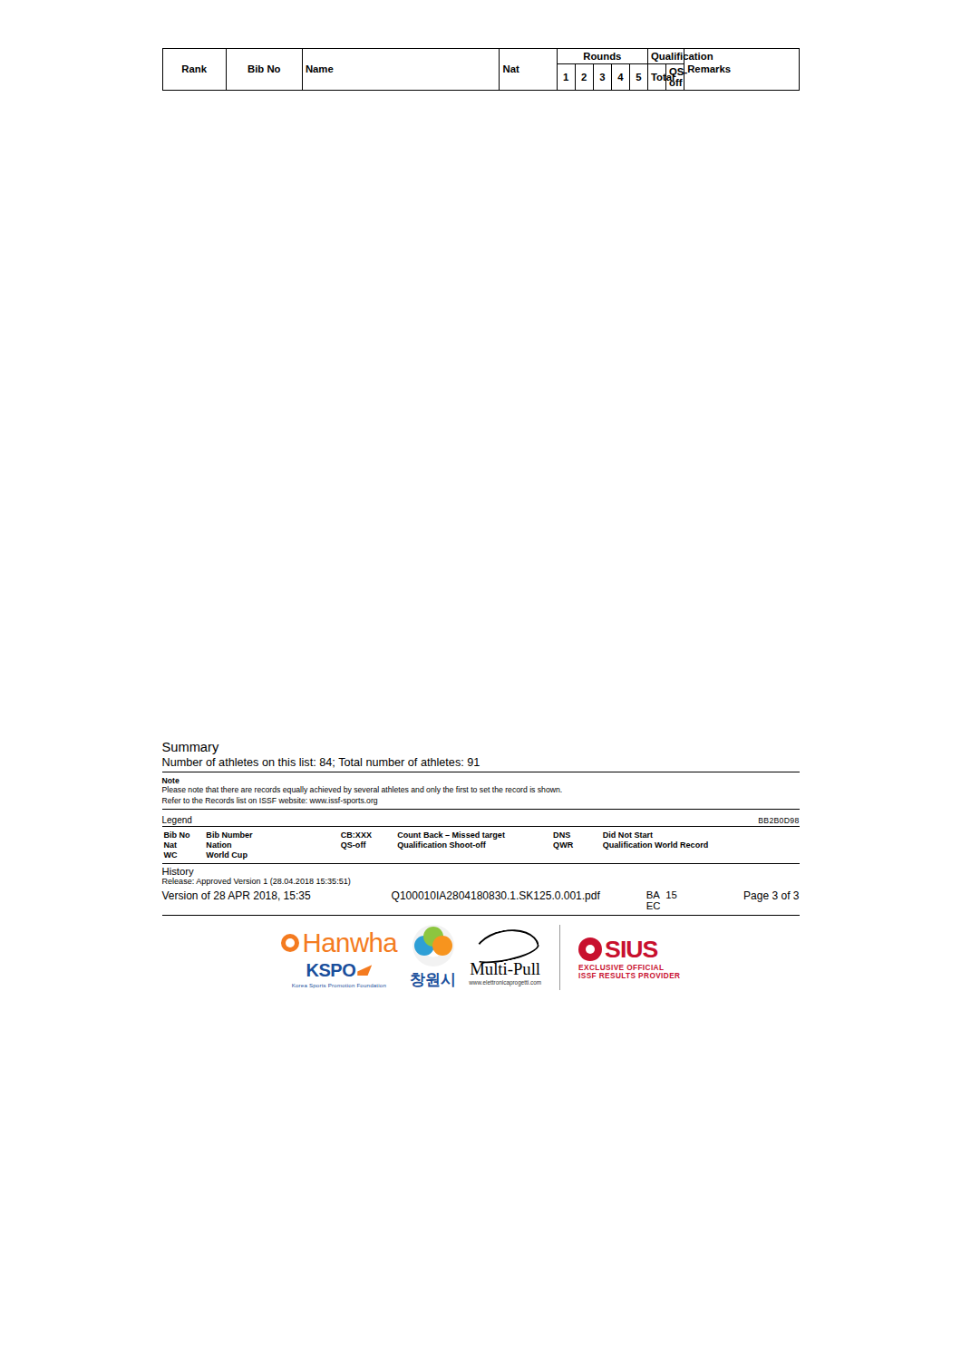| Rank | Bib No | Name | Nat | Rounds | Qualification | Remarks |
| --- | --- | --- | --- | --- | --- | --- |
| 1 | 2 | 3 | 4 | 5 | Total | QS-off |
Summary
Number of athletes on this list: 84; Total number of athletes: 91
Note
Please note that there are records equally achieved by several athletes and only the first to set the record is shown.
Refer to the Records list on ISSF website: www.issf-sports.org
Legend BB2B0D98
| Bib No | Bib Number | CB:XXX | Count Back – Missed target | DNS | Did Not Start |
| Nat | Nation | QS-off | Qualification Shoot-off | QWR | Qualification World Record |
| WC | World Cup | | | | |
History
Release: Approved Version 1 (28.04.2018 15:35:51)
Version of 28 APR 2018, 15:35
Q100010IA2804180830.1.SK125.0.001.pdf
BA 15
EC
Page 3 of 3
Hanwha
KSPO
Korea Sports Promotion Foundation
창원시
Multi-Pull
www.elettronicaprogetti.com
SIUS
EXCLUSIVE OFFICIAL
ISSF RESULTS PROVIDER